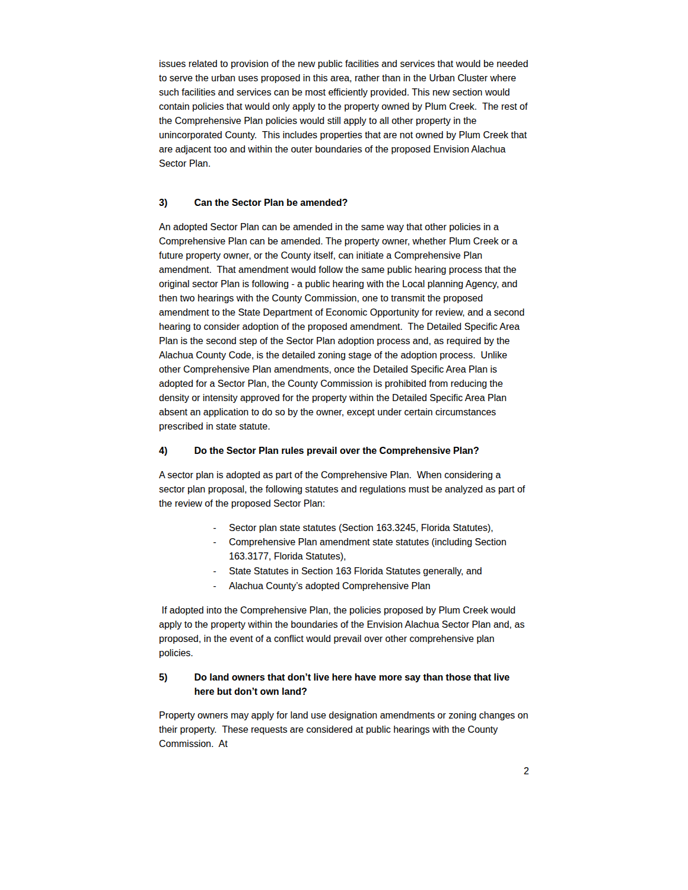issues related to provision of the new public facilities and services that would be needed to serve the urban uses proposed in this area, rather than in the Urban Cluster where such facilities and services can be most efficiently provided. This new section would contain policies that would only apply to the property owned by Plum Creek. The rest of the Comprehensive Plan policies would still apply to all other property in the unincorporated County. This includes properties that are not owned by Plum Creek that are adjacent too and within the outer boundaries of the proposed Envision Alachua Sector Plan.
3) Can the Sector Plan be amended?
An adopted Sector Plan can be amended in the same way that other policies in a Comprehensive Plan can be amended. The property owner, whether Plum Creek or a future property owner, or the County itself, can initiate a Comprehensive Plan amendment. That amendment would follow the same public hearing process that the original sector Plan is following - a public hearing with the Local planning Agency, and then two hearings with the County Commission, one to transmit the proposed amendment to the State Department of Economic Opportunity for review, and a second hearing to consider adoption of the proposed amendment. The Detailed Specific Area Plan is the second step of the Sector Plan adoption process and, as required by the Alachua County Code, is the detailed zoning stage of the adoption process. Unlike other Comprehensive Plan amendments, once the Detailed Specific Area Plan is adopted for a Sector Plan, the County Commission is prohibited from reducing the density or intensity approved for the property within the Detailed Specific Area Plan absent an application to do so by the owner, except under certain circumstances prescribed in state statute.
4) Do the Sector Plan rules prevail over the Comprehensive Plan?
A sector plan is adopted as part of the Comprehensive Plan. When considering a sector plan proposal, the following statutes and regulations must be analyzed as part of the review of the proposed Sector Plan:
Sector plan state statutes (Section 163.3245, Florida Statutes),
Comprehensive Plan amendment state statutes (including Section 163.3177, Florida Statutes),
State Statutes in Section 163 Florida Statutes generally, and
Alachua County’s adopted Comprehensive Plan
If adopted into the Comprehensive Plan, the policies proposed by Plum Creek would apply to the property within the boundaries of the Envision Alachua Sector Plan and, as proposed, in the event of a conflict would prevail over other comprehensive plan policies.
5) Do land owners that don’t live here have more say than those that live here but don’t own land?
Property owners may apply for land use designation amendments or zoning changes on their property. These requests are considered at public hearings with the County Commission. At
2